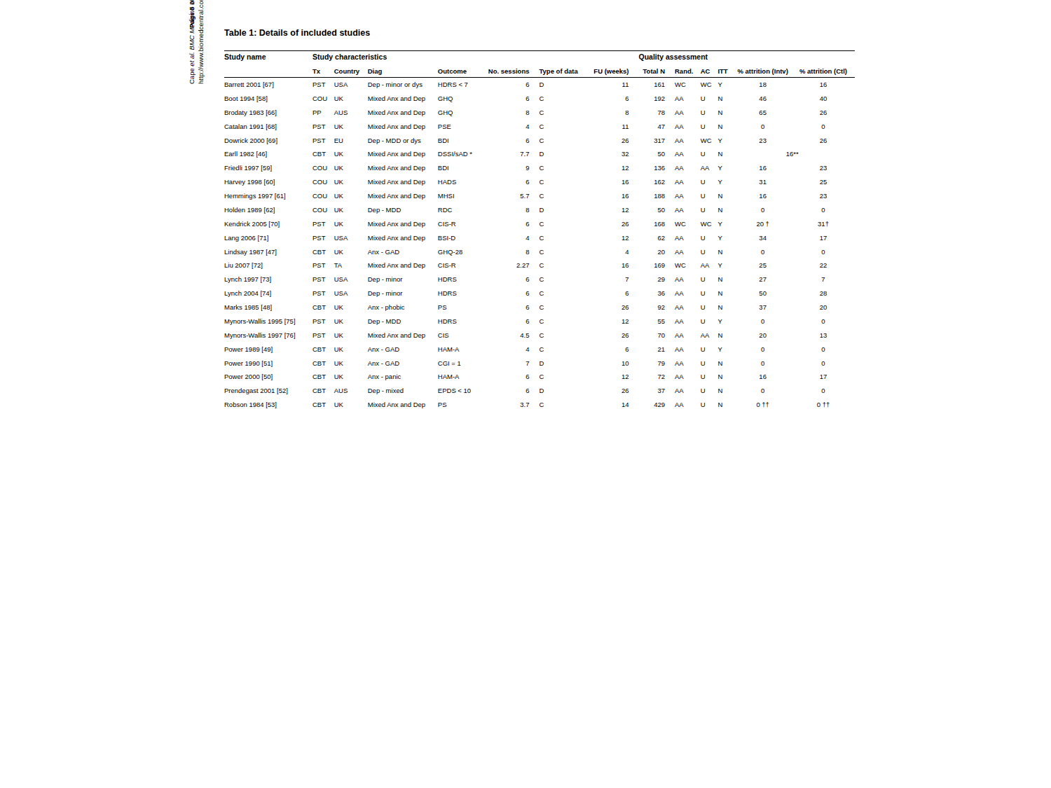Page 5 of 13
Cape et al. BMC Medicine 2010, 8:38
http://www.biomedcentral.com/1741-7015/8/38
Table 1: Details of included studies
| Study name | Study characteristics | Quality assessment |
| --- | --- | --- |
| | Tx | Country | Diag | Outcome | No. sessions | Type of data | FU (weeks) | Total N | Rand. | AC | ITT | % attrition (Intv) | % attrition (Ctl) |
| Barrett 2001 [67] | PST | USA | Dep - minor or dys | HDRS < 7 | 6 | D | 11 | 161 | WC | WC | Y | 18 | 16 |
| Boot 1994 [58] | COU | UK | Mixed Anx and Dep | GHQ | 6 | C | 6 | 192 | AA | U | N | 46 | 40 |
| Brodaty 1983 [66] | PP | AUS | Mixed Anx and Dep | GHQ | 8 | C | 8 | 78 | AA | U | N | 65 | 26 |
| Catalan 1991 [68] | PST | UK | Mixed Anx and Dep | PSE | 4 | C | 11 | 47 | AA | U | N | 0 | 0 |
| Dowrick 2000 [69] | PST | EU | Dep - MDD or dys | BDI | 6 | C | 26 | 317 | AA | WC | Y | 23 | 26 |
| Earll 1982 [46] | CBT | UK | Mixed Anx and Dep | DSSI/sAD * | 7.7 | D | 32 | 50 | AA | U | N | 16** |
| Friedli 1997 [59] | COU | UK | Mixed Anx and Dep | BDI | 9 | C | 12 | 136 | AA | AA | Y | 16 | 23 |
| Harvey 1998 [60] | COU | UK | Mixed Anx and Dep | HADS | 6 | C | 16 | 162 | AA | U | Y | 31 | 25 |
| Hemmings 1997 [61] | COU | UK | Mixed Anx and Dep | MHSI | 5.7 | C | 16 | 188 | AA | U | N | 16 | 23 |
| Holden 1989 [62] | COU | UK | Dep - MDD | RDC | 8 | D | 12 | 50 | AA | U | N | 0 | 0 |
| Kendrick 2005 [70] | PST | UK | Mixed Anx and Dep | CIS-R | 6 | C | 26 | 168 | WC | WC | Y | 20 † | 31† |
| Lang 2006 [71] | PST | USA | Mixed Anx and Dep | BSI-D | 4 | C | 12 | 62 | AA | U | Y | 34 | 17 |
| Lindsay 1987 [47] | CBT | UK | Anx - GAD | GHQ-28 | 8 | C | 4 | 20 | AA | U | N | 0 | 0 |
| Liu 2007 [72] | PST | TA | Mixed Anx and Dep | CIS-R | 2.27 | C | 16 | 169 | WC | AA | Y | 25 | 22 |
| Lynch 1997 [73] | PST | USA | Dep - minor | HDRS | 6 | C | 7 | 29 | AA | U | N | 27 | 7 |
| Lynch 2004 [74] | PST | USA | Dep - minor | HDRS | 6 | C | 6 | 36 | AA | U | N | 50 | 28 |
| Marks 1985 [48] | CBT | UK | Anx - phobic | PS | 6 | C | 26 | 92 | AA | U | N | 37 | 20 |
| Mynors-Wallis 1995 [75] | PST | UK | Dep - MDD | HDRS | 6 | C | 12 | 55 | AA | U | Y | 0 | 0 |
| Mynors-Wallis 1997 [76] | PST | UK | Mixed Anx and Dep | CIS | 4.5 | C | 26 | 70 | AA | AA | N | 20 | 13 |
| Power 1989 [49] | CBT | UK | Anx - GAD | HAM-A | 4 | C | 6 | 21 | AA | U | Y | 0 | 0 |
| Power 1990 [51] | CBT | UK | Anx - GAD | CGI = 1 | 7 | D | 10 | 79 | AA | U | N | 0 | 0 |
| Power 2000 [50] | CBT | UK | Anx - panic | HAM-A | 6 | C | 12 | 72 | AA | U | N | 16 | 17 |
| Prendegast 2001 [52] | CBT | AUS | Dep - mixed | EPDS < 10 | 6 | D | 26 | 37 | AA | U | N | 0 | 0 |
| Robson 1984 [53] | CBT | UK | Mixed Anx and Dep | PS | 3.7 | C | 14 | 429 | AA | U | N | 0 †† | 0 †† |